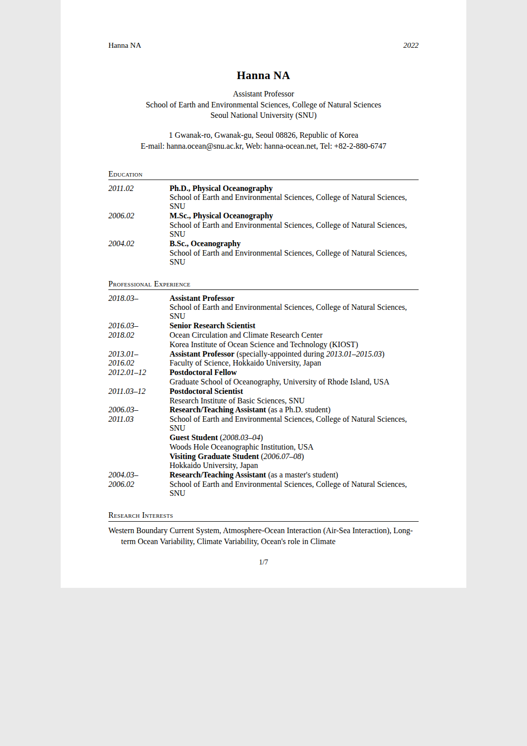Hanna NA 2022
Hanna NA
Assistant Professor
School of Earth and Environmental Sciences, College of Natural Sciences
Seoul National University (SNU)
1 Gwanak-ro, Gwanak-gu, Seoul 08826, Republic of Korea
E-mail: hanna.ocean@snu.ac.kr, Web: hanna-ocean.net, Tel: +82-2-880-6747
Education
| 2011.02 | Ph.D., Physical Oceanography |
| | School of Earth and Environmental Sciences, College of Natural Sciences, SNU |
| 2006.02 | M.Sc., Physical Oceanography |
| | School of Earth and Environmental Sciences, College of Natural Sciences, SNU |
| 2004.02 | B.Sc., Oceanography |
| | School of Earth and Environmental Sciences, College of Natural Sciences, SNU |
Professional Experience
| 2018.03– | Assistant Professor |
| | School of Earth and Environmental Sciences, College of Natural Sciences, SNU |
| 2016.03– | Senior Research Scientist |
| 2018.02 | Ocean Circulation and Climate Research Center |
| | Korea Institute of Ocean Science and Technology (KIOST) |
| 2013.01– | Assistant Professor (specially-appointed during 2013.01–2015.03 ) |
| 2016.02 | Faculty of Science, Hokkaido University, Japan |
| 2012.01–12 | Postdoctoral Fellow |
| | Graduate School of Oceanography, University of Rhode Island, USA |
| 2011.03–12 | Postdoctoral Scientist |
| | Research Institute of Basic Sciences, SNU |
| 2006.03– | Research/Teaching Assistant (as a Ph.D. student) |
| 2011.03 | School of Earth and Environmental Sciences, College of Natural Sciences, SNU |
| | Guest Student ( 2008.03–04 ) |
| | Woods Hole Oceanographic Institution, USA |
| | Visiting Graduate Student ( 2006.07–08 ) |
| | Hokkaido University, Japan |
| 2004.03– | Research/Teaching Assistant (as a master's student) |
| 2006.02 | School of Earth and Environmental Sciences, College of Natural Sciences, SNU |
Research Interests
Western Boundary Current System, Atmosphere-Ocean Interaction (Air-Sea Interaction), Long-term Ocean Variability, Climate Variability, Ocean's role in Climate
1/7